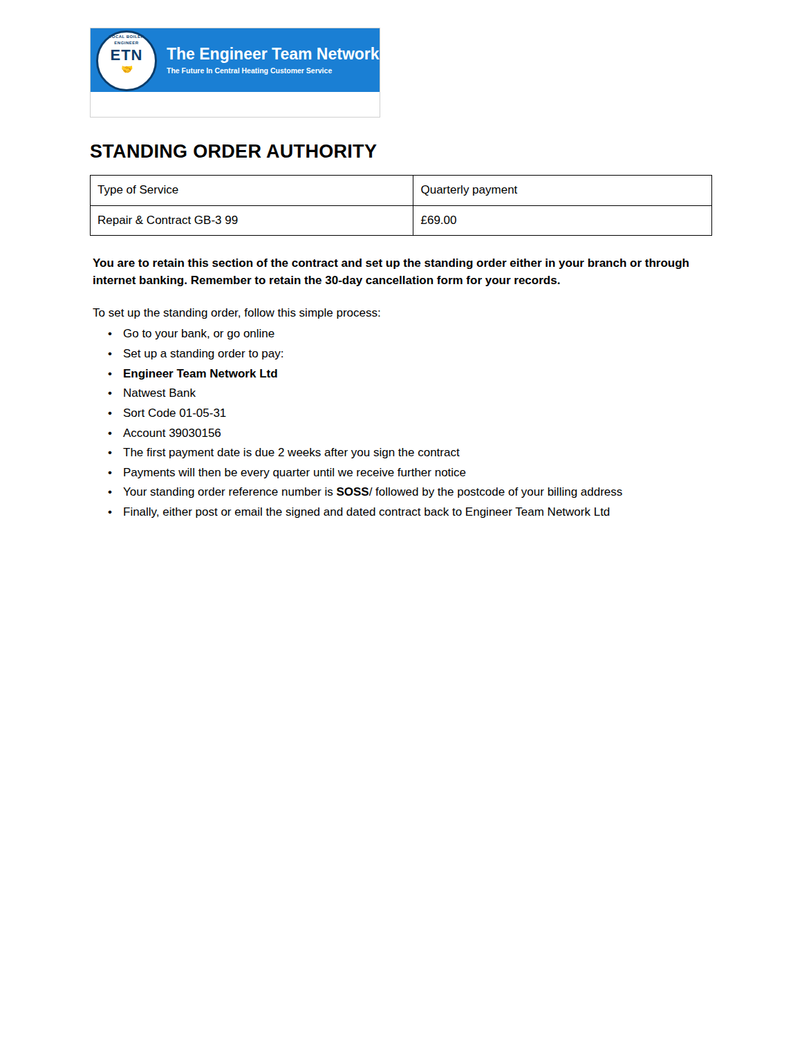LOCAL BOILER ENGINEER
ETN
🤝
The Engineer Team Network
The Future In Central Heating Customer Service
STANDING ORDER AUTHORITY
| Type of Service | Quarterly payment |
| Repair & Contract GB-3 99 | £69.00 |
You are to retain this section of the contract and set up the standing order either in your branch or through internet banking. Remember to retain the 30-day cancellation form for your records.
To set up the standing order, follow this simple process:
Go to your bank, or go online
Set up a standing order to pay:
Engineer Team Network Ltd
Natwest Bank
Sort Code 01-05-31
Account 39030156
The first payment date is due 2 weeks after you sign the contract
Payments will then be every quarter until we receive further notice
Your standing order reference number is SOSS/ followed by the postcode of your billing address
Finally, either post or email the signed and dated contract back to Engineer Team Network Ltd